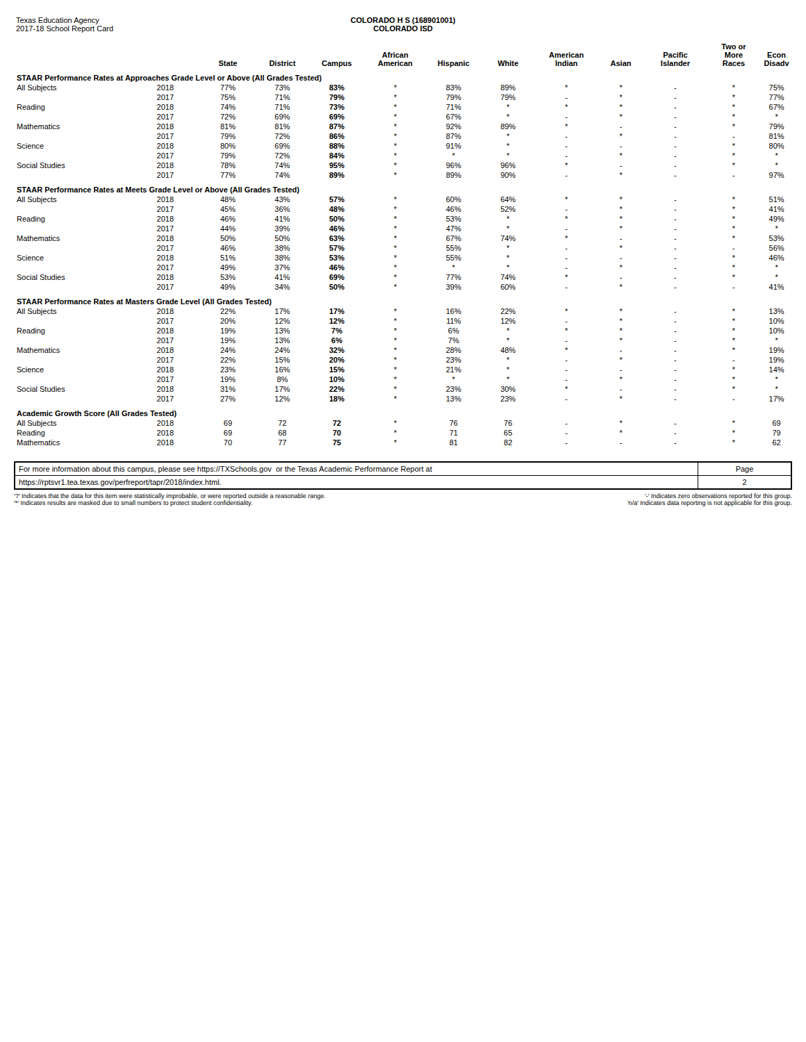| Texas Education Agency 2017-18 School Report Card | COLORADO H S (168901001) COLORADO ISD | |
| | | State | District | Campus | African American | Hispanic | White | American Indian | Asian | Pacific Islander | Two or More Races | Econ Disadv |
| --- | --- | --- | --- | --- | --- | --- | --- | --- | --- | --- | --- | --- |
| STAAR Performance Rates at Approaches Grade Level or Above (All Grades Tested) |
| All Subjects | 2018 | 77% | 73% | 83% | * | 83% | 89% | * | * | - | * | 75% |
| | 2017 | 75% | 71% | 79% | * | 79% | 79% | - | * | - | * | 77% |
| Reading | 2018 | 74% | 71% | 73% | * | 71% | * | * | * | - | * | 67% |
| | 2017 | 72% | 69% | 69% | * | 67% | * | - | * | - | * | * |
| Mathematics | 2018 | 81% | 81% | 87% | * | 92% | 89% | * | - | - | * | 79% |
| | 2017 | 79% | 72% | 86% | * | 87% | * | - | * | - | - | 81% |
| Science | 2018 | 80% | 69% | 88% | * | 91% | * | - | - | - | * | 80% |
| | 2017 | 79% | 72% | 84% | * | * | * | - | * | - | * | * |
| Social Studies | 2018 | 78% | 74% | 95% | * | 96% | 96% | * | - | - | * | * |
| | 2017 | 77% | 74% | 89% | * | 89% | 90% | - | * | - | - | 97% |
| STAAR Performance Rates at Meets Grade Level or Above (All Grades Tested) |
| All Subjects | 2018 | 48% | 43% | 57% | * | 60% | 64% | * | * | - | * | 51% |
| | 2017 | 45% | 36% | 48% | * | 46% | 52% | - | * | - | * | 41% |
| Reading | 2018 | 46% | 41% | 50% | * | 53% | * | * | * | - | * | 49% |
| | 2017 | 44% | 39% | 46% | * | 47% | * | - | * | - | * | * |
| Mathematics | 2018 | 50% | 50% | 63% | * | 67% | 74% | * | - | - | * | 53% |
| | 2017 | 46% | 38% | 57% | * | 55% | * | - | * | - | - | 56% |
| Science | 2018 | 51% | 38% | 53% | * | 55% | * | - | - | - | * | 46% |
| | 2017 | 49% | 37% | 46% | * | * | * | - | * | - | * | * |
| Social Studies | 2018 | 53% | 41% | 69% | * | 77% | 74% | * | - | - | * | * |
| | 2017 | 49% | 34% | 50% | * | 39% | 60% | - | * | - | - | 41% |
| STAAR Performance Rates at Masters Grade Level (All Grades Tested) |
| All Subjects | 2018 | 22% | 17% | 17% | * | 16% | 22% | * | * | - | * | 13% |
| | 2017 | 20% | 12% | 12% | * | 11% | 12% | - | * | - | * | 10% |
| Reading | 2018 | 19% | 13% | 7% | * | 6% | * | * | * | - | * | 10% |
| | 2017 | 19% | 13% | 6% | * | 7% | * | - | * | - | * | * |
| Mathematics | 2018 | 24% | 24% | 32% | * | 28% | 48% | * | - | - | * | 19% |
| | 2017 | 22% | 15% | 20% | * | 23% | * | - | * | - | - | 19% |
| Science | 2018 | 23% | 16% | 15% | * | 21% | * | - | - | - | * | 14% |
| | 2017 | 19% | 8% | 10% | * | * | * | - | * | - | * | * |
| Social Studies | 2018 | 31% | 17% | 22% | * | 23% | 30% | * | - | - | * | * |
| | 2017 | 27% | 12% | 18% | * | 13% | 23% | - | * | - | - | 17% |
| Academic Growth Score (All Grades Tested) |
| All Subjects | 2018 | 69 | 72 | 72 | * | 76 | 76 | - | * | - | * | 69 |
| Reading | 2018 | 69 | 68 | 70 | * | 71 | 65 | - | * | - | * | 79 |
| Mathematics | 2018 | 70 | 77 | 75 | * | 81 | 82 | - | - | - | * | 62 |
| For more information about this campus, please see https://TXSchools.gov or the Texas Academic Performance Report at | Page |
| https://rptsvr1.tea.texas.gov/perfreport/tapr/2018/index.html. | 2 |
'?' Indicates that the data for this item were statistically improbable, or were reported outside a reasonable range. '-' Indicates zero observations reported for this group.
'*' Indicates results are masked due to small numbers to protect student confidentiality. 'n/a' Indicates data reporting is not applicable for this group.